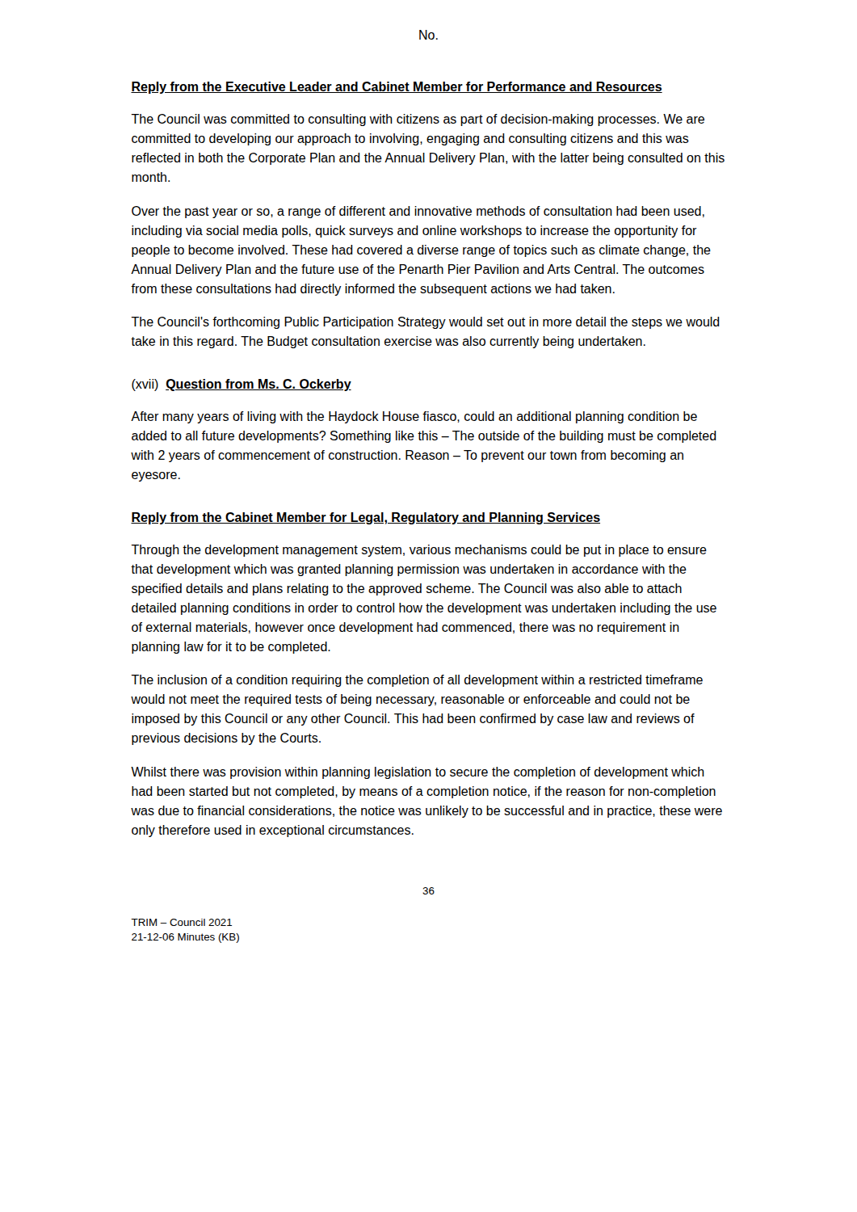No.
Reply from the Executive Leader and Cabinet Member for Performance and Resources
The Council was committed to consulting with citizens as part of decision-making processes. We are committed to developing our approach to involving, engaging and consulting citizens and this was reflected in both the Corporate Plan and the Annual Delivery Plan, with the latter being consulted on this month.
Over the past year or so, a range of different and innovative methods of consultation had been used, including via social media polls, quick surveys and online workshops to increase the opportunity for people to become involved. These had covered a diverse range of topics such as climate change, the Annual Delivery Plan and the future use of the Penarth Pier Pavilion and Arts Central. The outcomes from these consultations had directly informed the subsequent actions we had taken.
The Council's forthcoming Public Participation Strategy would set out in more detail the steps we would take in this regard. The Budget consultation exercise was also currently being undertaken.
(xvii) Question from Ms. C. Ockerby
After many years of living with the Haydock House fiasco, could an additional planning condition be added to all future developments? Something like this – The outside of the building must be completed with 2 years of commencement of construction. Reason – To prevent our town from becoming an eyesore.
Reply from the Cabinet Member for Legal, Regulatory and Planning Services
Through the development management system, various mechanisms could be put in place to ensure that development which was granted planning permission was undertaken in accordance with the specified details and plans relating to the approved scheme. The Council was also able to attach detailed planning conditions in order to control how the development was undertaken including the use of external materials, however once development had commenced, there was no requirement in planning law for it to be completed.
The inclusion of a condition requiring the completion of all development within a restricted timeframe would not meet the required tests of being necessary, reasonable or enforceable and could not be imposed by this Council or any other Council. This had been confirmed by case law and reviews of previous decisions by the Courts.
Whilst there was provision within planning legislation to secure the completion of development which had been started but not completed, by means of a completion notice, if the reason for non-completion was due to financial considerations, the notice was unlikely to be successful and in practice, these were only therefore used in exceptional circumstances.
36
TRIM – Council 2021
21-12-06 Minutes (KB)